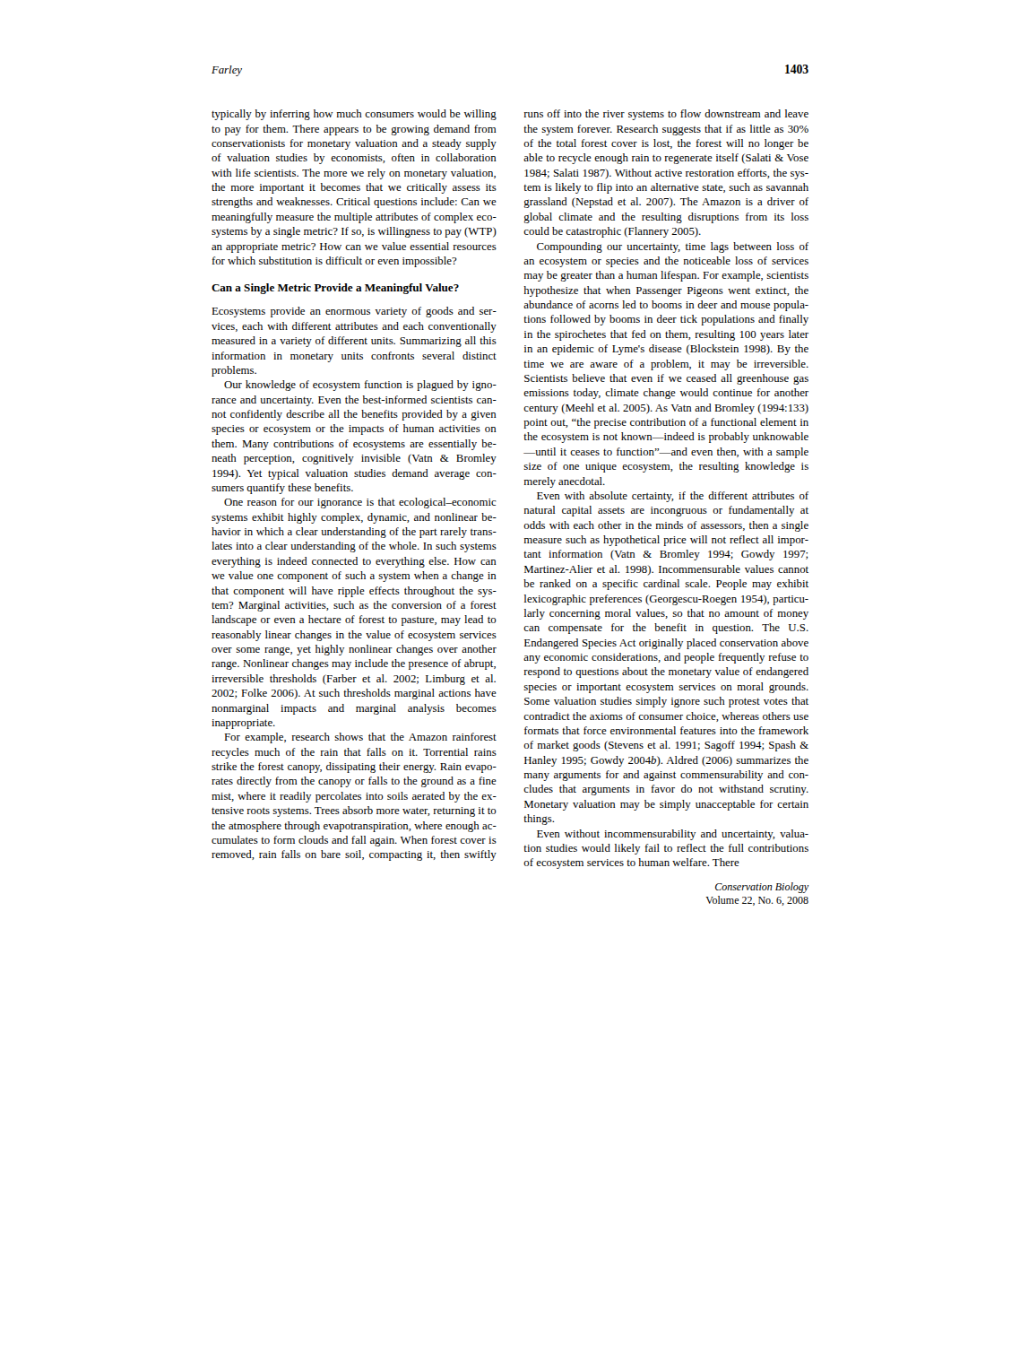Farley 1403
typically by inferring how much consumers would be willing to pay for them. There appears to be growing demand from conservationists for monetary valuation and a steady supply of valuation studies by economists, often in collaboration with life scientists. The more we rely on monetary valuation, the more important it becomes that we critically assess its strengths and weaknesses. Critical questions include: Can we meaningfully measure the multiple attributes of complex ecosystems by a single metric? If so, is willingness to pay (WTP) an appropriate metric? How can we value essential resources for which substitution is difficult or even impossible?
Can a Single Metric Provide a Meaningful Value?
Ecosystems provide an enormous variety of goods and services, each with different attributes and each conventionally measured in a variety of different units. Summarizing all this information in monetary units confronts several distinct problems.
Our knowledge of ecosystem function is plagued by ignorance and uncertainty. Even the best-informed scientists cannot confidently describe all the benefits provided by a given species or ecosystem or the impacts of human activities on them. Many contributions of ecosystems are essentially beneath perception, cognitively invisible (Vatn & Bromley 1994). Yet typical valuation studies demand average consumers quantify these benefits.
One reason for our ignorance is that ecological–economic systems exhibit highly complex, dynamic, and nonlinear behavior in which a clear understanding of the part rarely translates into a clear understanding of the whole. In such systems everything is indeed connected to everything else. How can we value one component of such a system when a change in that component will have ripple effects throughout the system? Marginal activities, such as the conversion of a forest landscape or even a hectare of forest to pasture, may lead to reasonably linear changes in the value of ecosystem services over some range, yet highly nonlinear changes over another range. Nonlinear changes may include the presence of abrupt, irreversible thresholds (Farber et al. 2002; Limburg et al. 2002; Folke 2006). At such thresholds marginal actions have nonmarginal impacts and marginal analysis becomes inappropriate.
For example, research shows that the Amazon rainforest recycles much of the rain that falls on it. Torrential rains strike the forest canopy, dissipating their energy. Rain evaporates directly from the canopy or falls to the ground as a fine mist, where it readily percolates into soils aerated by the extensive roots systems. Trees absorb more water, returning it to the atmosphere through evapotranspiration, where enough accumulates to form clouds and fall again. When forest cover is removed, rain falls on bare soil, compacting it, then swiftly runs off into the river systems to flow downstream and leave the system forever. Research suggests that if as little as 30% of the total forest cover is lost, the forest will no longer be able to recycle enough rain to regenerate itself (Salati & Vose 1984; Salati 1987). Without active restoration efforts, the system is likely to flip into an alternative state, such as savannah grassland (Nepstad et al. 2007). The Amazon is a driver of global climate and the resulting disruptions from its loss could be catastrophic (Flannery 2005).
Compounding our uncertainty, time lags between loss of an ecosystem or species and the noticeable loss of services may be greater than a human lifespan. For example, scientists hypothesize that when Passenger Pigeons went extinct, the abundance of acorns led to booms in deer and mouse populations followed by booms in deer tick populations and finally in the spirochetes that fed on them, resulting 100 years later in an epidemic of Lyme's disease (Blockstein 1998). By the time we are aware of a problem, it may be irreversible. Scientists believe that even if we ceased all greenhouse gas emissions today, climate change would continue for another century (Meehl et al. 2005). As Vatn and Bromley (1994:133) point out, “the precise contribution of a functional element in the ecosystem is not known—indeed is probably unknowable—until it ceases to function”—and even then, with a sample size of one unique ecosystem, the resulting knowledge is merely anecdotal.
Even with absolute certainty, if the different attributes of natural capital assets are incongruous or fundamentally at odds with each other in the minds of assessors, then a single measure such as hypothetical price will not reflect all important information (Vatn & Bromley 1994; Gowdy 1997; Martinez-Alier et al. 1998). Incommensurable values cannot be ranked on a specific cardinal scale. People may exhibit lexicographic preferences (Georgescu-Roegen 1954), particularly concerning moral values, so that no amount of money can compensate for the benefit in question. The U.S. Endangered Species Act originally placed conservation above any economic considerations, and people frequently refuse to respond to questions about the monetary value of endangered species or important ecosystem services on moral grounds. Some valuation studies simply ignore such protest votes that contradict the axioms of consumer choice, whereas others use formats that force environmental features into the framework of market goods (Stevens et al. 1991; Sagoff 1994; Spash & Hanley 1995; Gowdy 2004b). Aldred (2006) summarizes the many arguments for and against commensurability and concludes that arguments in favor do not withstand scrutiny. Monetary valuation may be simply unacceptable for certain things.
Even without incommensurability and uncertainty, valuation studies would likely fail to reflect the full contributions of ecosystem services to human welfare. There
Conservation Biology
Volume 22, No. 6, 2008